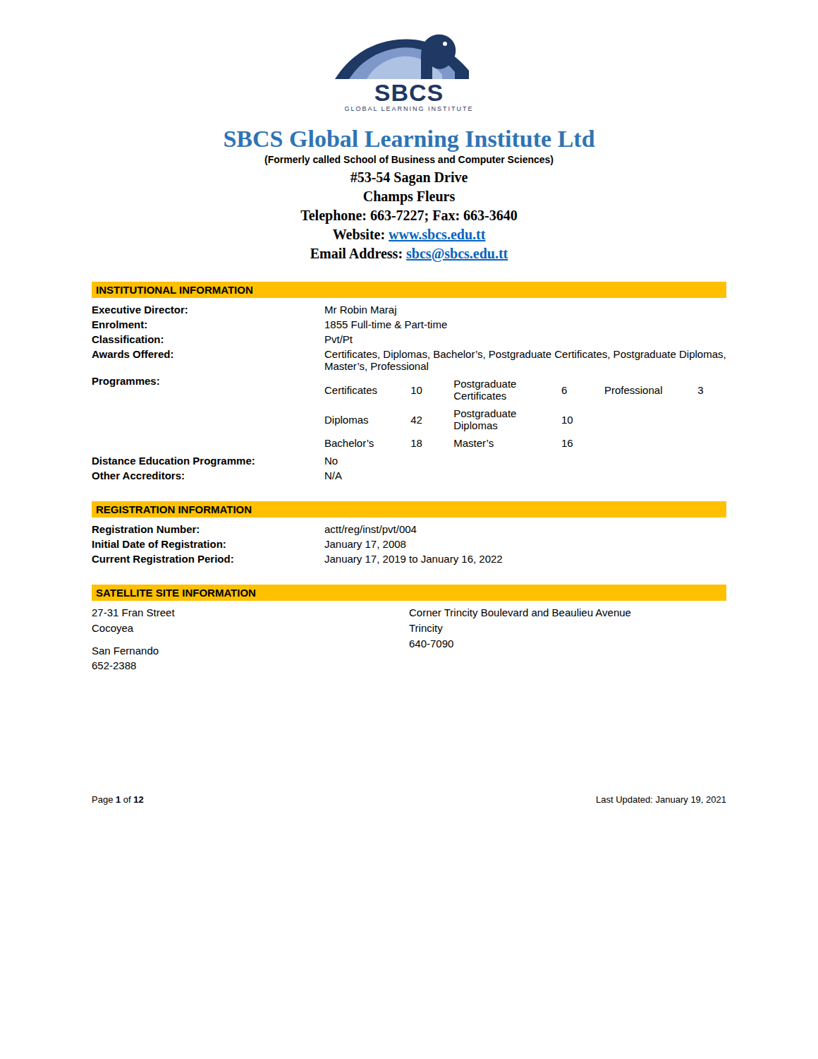SBCS
GLOBAL LEARNING INSTITUTE
SBCS Global Learning Institute Ltd
(Formerly called School of Business and Computer Sciences)
#53-54 Sagan Drive
Champs Fleurs
Telephone: 663-7227; Fax: 663-3640
Website: www.sbcs.edu.tt
Email Address: sbcs@sbcs.edu.tt
INSTITUTIONAL INFORMATION
| Executive Director: | Mr Robin Maraj |
| Enrolment: | 1855 Full-time & Part-time |
| Classification: | Pvt/Pt |
| Awards Offered: | Certificates, Diplomas, Bachelor’s, Postgraduate Certificates, Postgraduate Diplomas, Master’s, Professional |
| Programmes: | / Certificates / 10 / Postgraduate Certificates / 6 / Professional / 3 / / Diplomas / 42 / Postgraduate Diplomas / 10 / / / / Bachelor’s / 18 / Master’s / 16 / / / |
| Distance Education Programme: | No |
| Other Accreditors: | N/A |
REGISTRATION INFORMATION
| Registration Number: | actt/reg/inst/pvt/004 |
| Initial Date of Registration: | January 17, 2008 |
| Current Registration Period: | January 17, 2019 to January 16, 2022 |
SATELLITE SITE INFORMATION
| 27-31 Fran Street Cocoyea San Fernando 652-2388 | Corner Trincity Boulevard and Beaulieu Avenue Trincity 640-7090 |
Page 1 of 12
Last Updated: January 19, 2021